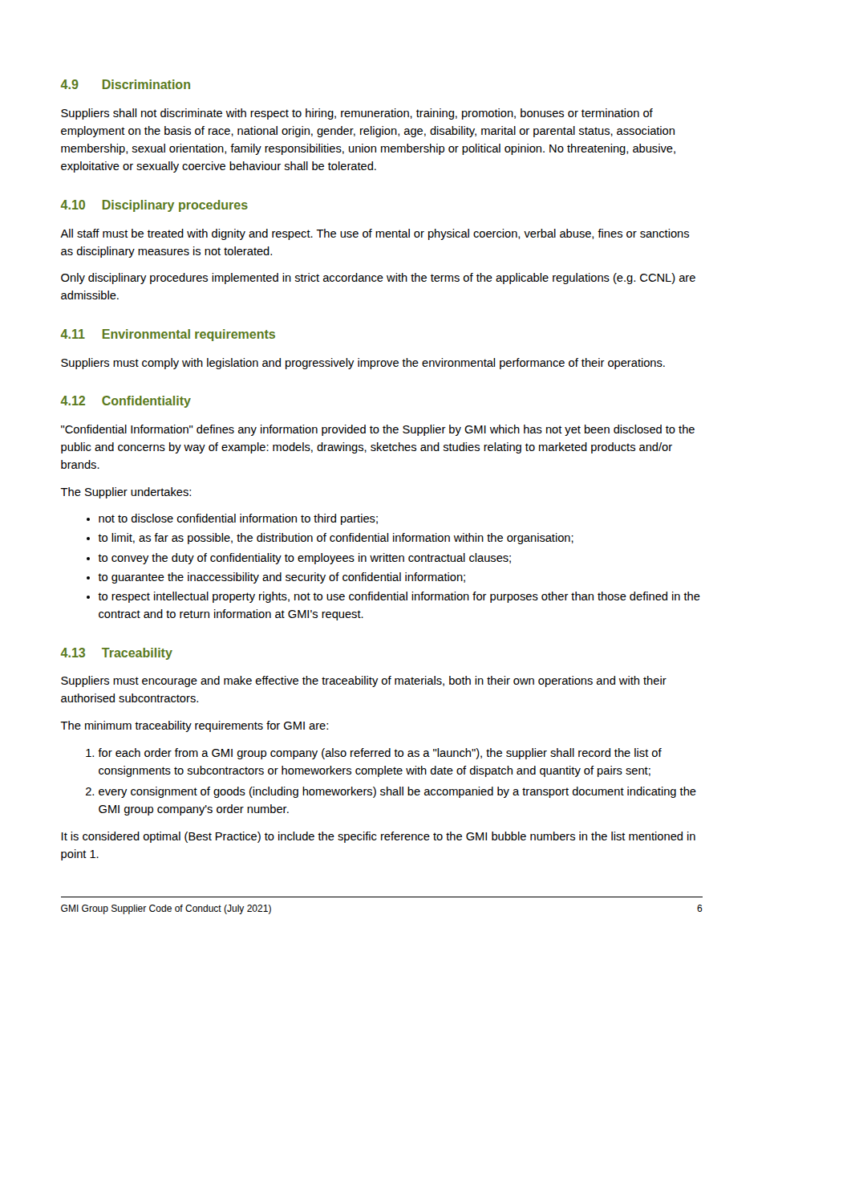4.9 Discrimination
Suppliers shall not discriminate with respect to hiring, remuneration, training, promotion, bonuses or termination of employment on the basis of race, national origin, gender, religion, age, disability, marital or parental status, association membership, sexual orientation, family responsibilities, union membership or political opinion. No threatening, abusive, exploitative or sexually coercive behaviour shall be tolerated.
4.10 Disciplinary procedures
All staff must be treated with dignity and respect. The use of mental or physical coercion, verbal abuse, fines or sanctions as disciplinary measures is not tolerated.
Only disciplinary procedures implemented in strict accordance with the terms of the applicable regulations (e.g. CCNL) are admissible.
4.11 Environmental requirements
Suppliers must comply with legislation and progressively improve the environmental performance of their operations.
4.12 Confidentiality
"Confidential Information" defines any information provided to the Supplier by GMI which has not yet been disclosed to the public and concerns by way of example: models, drawings, sketches and studies relating to marketed products and/or brands.
The Supplier undertakes:
not to disclose confidential information to third parties;
to limit, as far as possible, the distribution of confidential information within the organisation;
to convey the duty of confidentiality to employees in written contractual clauses;
to guarantee the inaccessibility and security of confidential information;
to respect intellectual property rights, not to use confidential information for purposes other than those defined in the contract and to return information at GMI's request.
4.13 Traceability
Suppliers must encourage and make effective the traceability of materials, both in their own operations and with their authorised subcontractors.
The minimum traceability requirements for GMI are:
for each order from a GMI group company (also referred to as a "launch"), the supplier shall record the list of consignments to subcontractors or homeworkers complete with date of dispatch and quantity of pairs sent;
every consignment of goods (including homeworkers) shall be accompanied by a transport document indicating the GMI group company's order number.
It is considered optimal (Best Practice) to include the specific reference to the GMI bubble numbers in the list mentioned in point 1.
GMI Group Supplier Code of Conduct (July 2021) 6